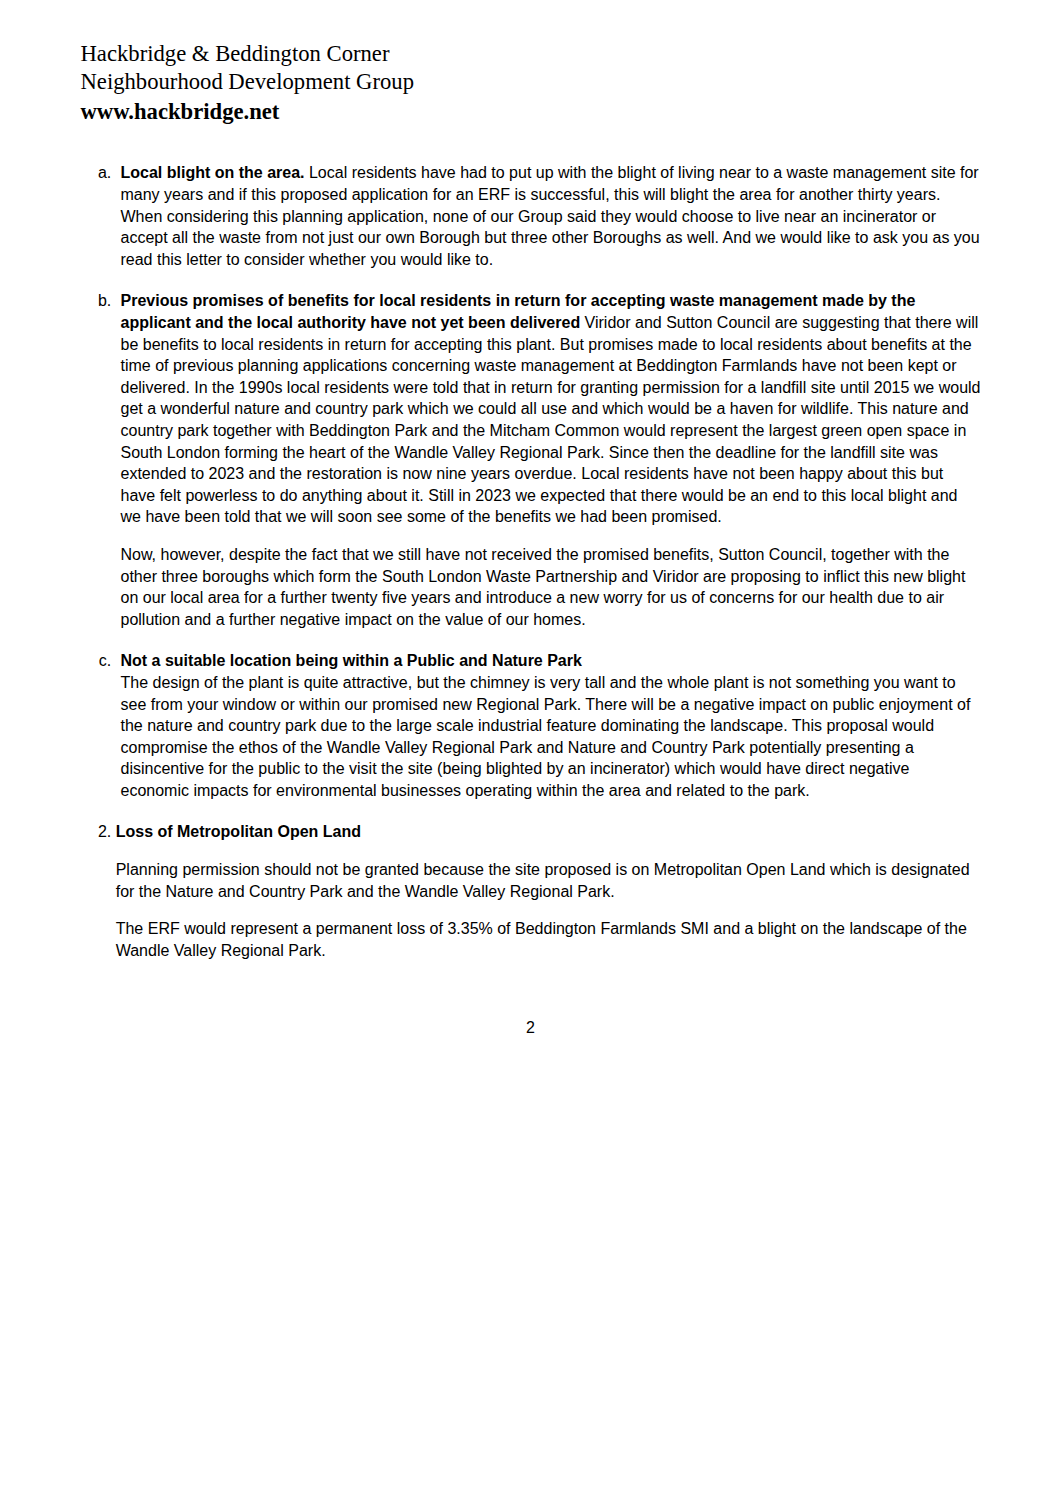Hackbridge & Beddington Corner
Neighbourhood Development Group
www.hackbridge.net
Local blight on the area. Local residents have had to put up with the blight of living near to a waste management site for many years and if this proposed application for an ERF is successful, this will blight the area for another thirty years. When considering this planning application, none of our Group said they would choose to live near an incinerator or accept all the waste from not just our own Borough but three other Boroughs as well. And we would like to ask you as you read this letter to consider whether you would like to.
Previous promises of benefits for local residents in return for accepting waste management made by the applicant and the local authority have not yet been delivered Viridor and Sutton Council are suggesting that there will be benefits to local residents in return for accepting this plant. But promises made to local residents about benefits at the time of previous planning applications concerning waste management at Beddington Farmlands have not been kept or delivered. In the 1990s local residents were told that in return for granting permission for a landfill site until 2015 we would get a wonderful nature and country park which we could all use and which would be a haven for wildlife. This nature and country park together with Beddington Park and the Mitcham Common would represent the largest green open space in South London forming the heart of the Wandle Valley Regional Park. Since then the deadline for the landfill site was extended to 2023 and the restoration is now nine years overdue. Local residents have not been happy about this but have felt powerless to do anything about it. Still in 2023 we expected that there would be an end to this local blight and we have been told that we will soon see some of the benefits we had been promised.
Now, however, despite the fact that we still have not received the promised benefits, Sutton Council, together with the other three boroughs which form the South London Waste Partnership and Viridor are proposing to inflict this new blight on our local area for a further twenty five years and introduce a new worry for us of concerns for our health due to air pollution and a further negative impact on the value of our homes.
Not a suitable location being within a Public and Nature Park
The design of the plant is quite attractive, but the chimney is very tall and the whole plant is not something you want to see from your window or within our promised new Regional Park. There will be a negative impact on public enjoyment of the nature and country park due to the large scale industrial feature dominating the landscape. This proposal would compromise the ethos of the Wandle Valley Regional Park and Nature and Country Park potentially presenting a disincentive for the public to the visit the site (being blighted by an incinerator) which would have direct negative economic impacts for environmental businesses operating within the area and related to the park.
Loss of Metropolitan Open Land
Planning permission should not be granted because the site proposed is on Metropolitan Open Land which is designated for the Nature and Country Park and the Wandle Valley Regional Park.
The ERF would represent a permanent loss of 3.35% of Beddington Farmlands SMI and a blight on the landscape of the Wandle Valley Regional Park.
2